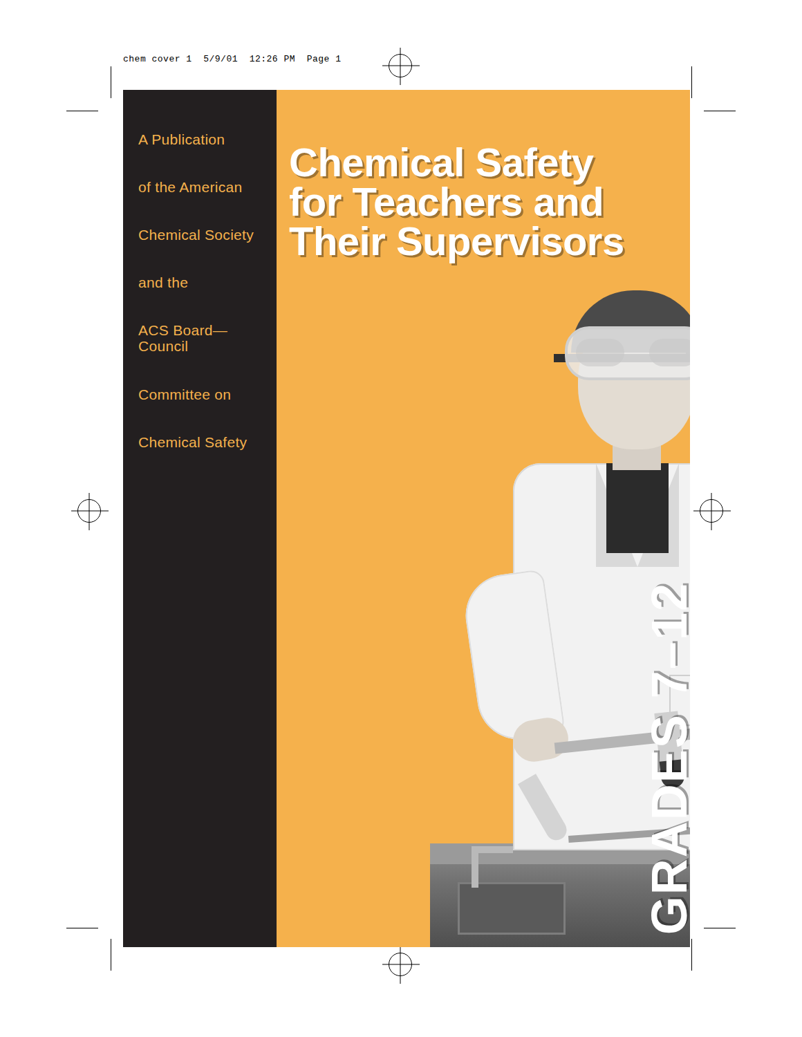chem cover 1 5/9/01 12:26 PM Page 1
A Publication of the American Chemical Society and the ACS Board—Council Committee on Chemical Safety
Chemical Safety for Teachers and Their Supervisors
CHEMISTRY
GRADES 7–12